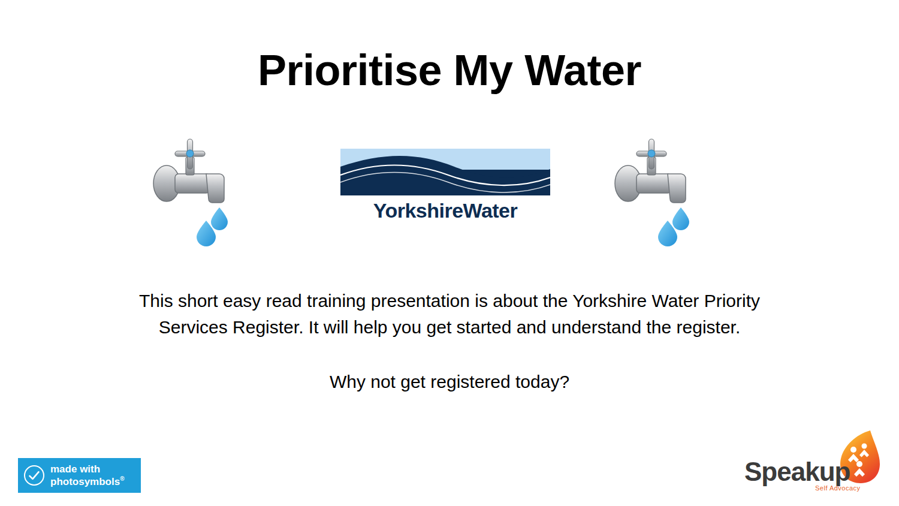Prioritise My Water
YorkshireWater
This short easy read training presentation is about the Yorkshire Water Priority Services Register. It will help you get started and understand the register.
Why not get registered today?
made with
photosymbols®
Speakup
Self Advocacy